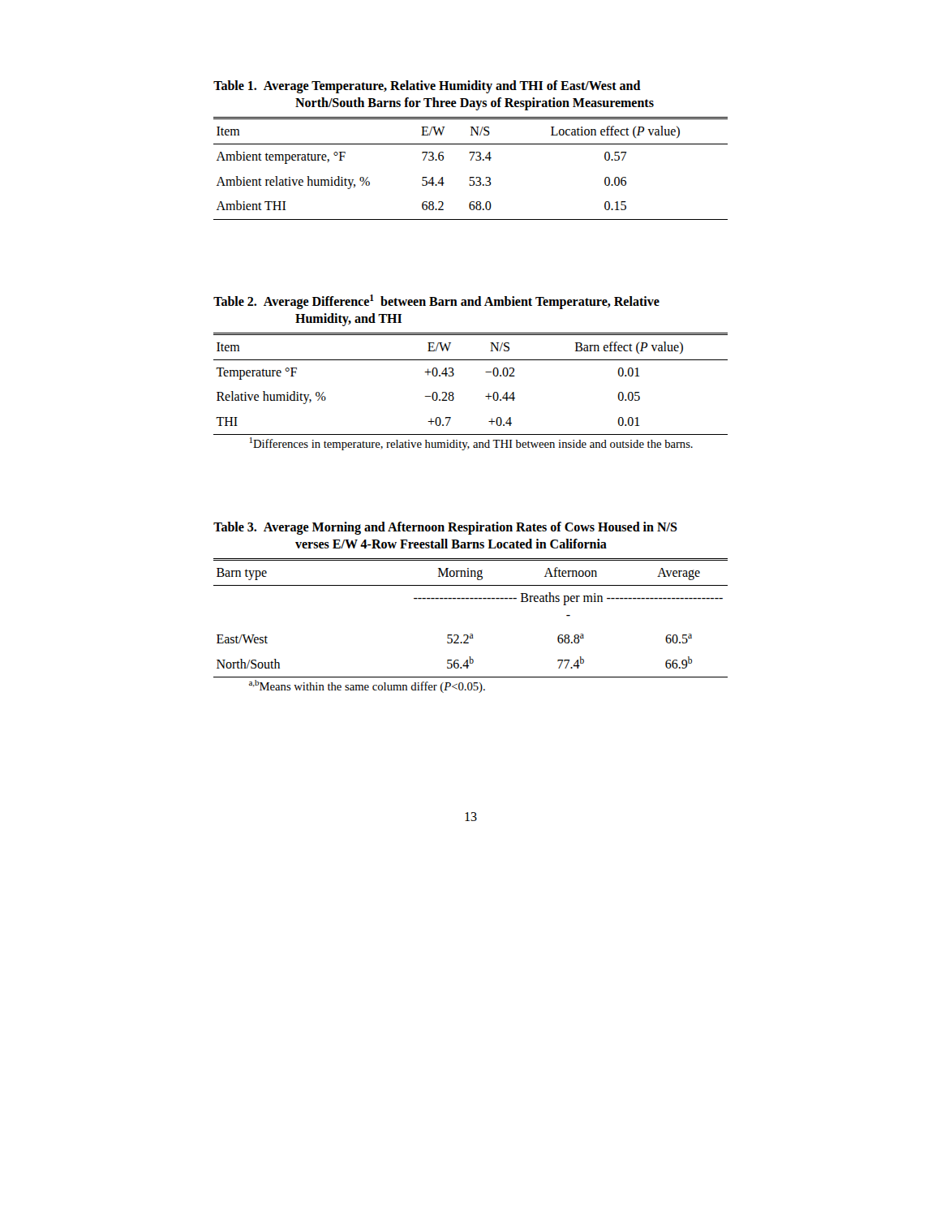Table 1. Average Temperature, Relative Humidity and THI of East/West and North/South Barns for Three Days of Respiration Measurements
| Item | E/W | N/S | Location effect ( P value) |
| --- | --- | --- | --- |
| Ambient temperature, °F | 73.6 | 73.4 | 0.57 |
| Ambient relative humidity, % | 54.4 | 53.3 | 0.06 |
| Ambient THI | 68.2 | 68.0 | 0.15 |
Table 2. Average Difference1 between Barn and Ambient Temperature, Relative Humidity, and THI
| Item | E/W | N/S | Barn effect ( P value) |
| --- | --- | --- | --- |
| Temperature °F | +0.43 | − 0.02 | 0.01 |
| Relative humidity, % | − 0.28 | +0.44 | 0.05 |
| THI | +0.7 | +0.4 | 0.01 |
1Differences in temperature, relative humidity, and THI between inside and outside the barns.
Table 3. Average Morning and Afternoon Respiration Rates of Cows Housed in N/S verses E/W 4-Row Freestall Barns Located in California
| Barn type | Morning | Afternoon | Average |
| --- | --- | --- | --- |
| | ------------------------ Breaths per min ---------------------------- |
| East/West | 52.2 a | 68.8 a | 60.5 a |
| North/South | 56.4 b | 77.4 b | 66.9 b |
a,bMeans within the same column differ (P<0.05).
13